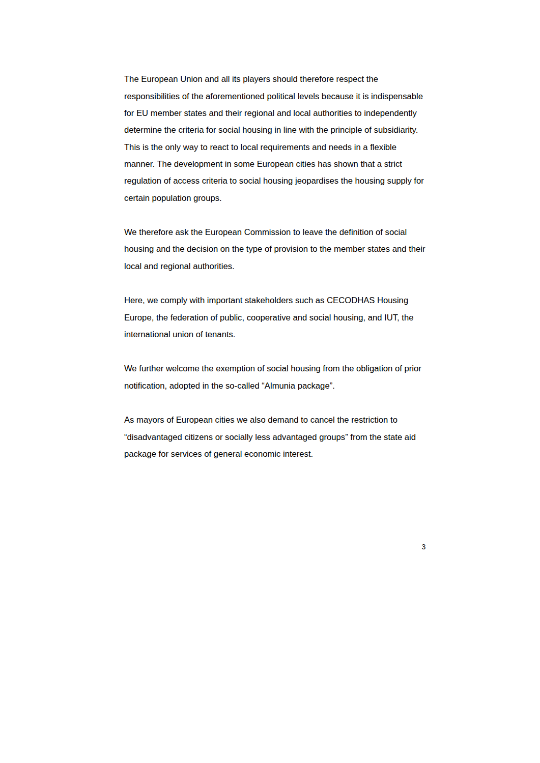The European Union and all its players should therefore respect the responsibilities of the aforementioned political levels because it is indispensable for EU member states and their regional and local authorities to independently determine the criteria for social housing in line with the principle of subsidiarity. This is the only way to react to local requirements and needs in a flexible manner. The development in some European cities has shown that a strict regulation of access criteria to social housing jeopardises the housing supply for certain population groups.
We therefore ask the European Commission to leave the definition of social housing and the decision on the type of provision to the member states and their local and regional authorities.
Here, we comply with important stakeholders such as CECODHAS Housing Europe, the federation of public, cooperative and social housing, and IUT, the international union of tenants.
We further welcome the exemption of social housing from the obligation of prior notification, adopted in the so-called “Almunia package”.
As mayors of European cities we also demand to cancel the restriction to “disadvantaged citizens or socially less advantaged groups” from the state aid package for services of general economic interest.
3